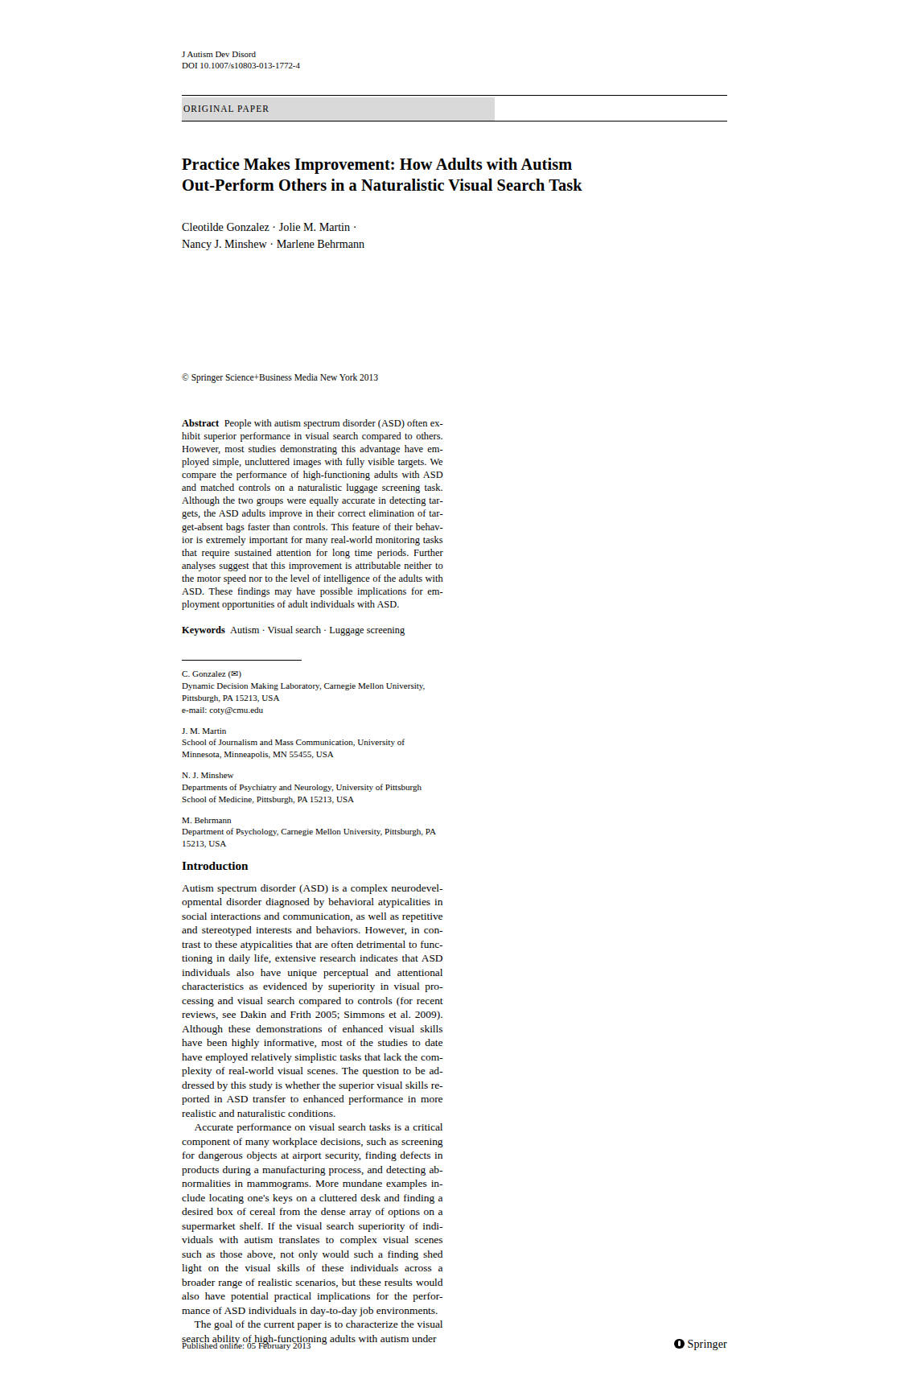J Autism Dev Disord
DOI 10.1007/s10803-013-1772-4
ORIGINAL PAPER
Practice Makes Improvement: How Adults with Autism
Out-Perform Others in a Naturalistic Visual Search Task
Cleotilde Gonzalez · Jolie M. Martin ·
Nancy J. Minshew · Marlene Behrmann
© Springer Science+Business Media New York 2013
Abstract People with autism spectrum disorder (ASD) often exhibit superior performance in visual search compared to others. However, most studies demonstrating this advantage have employed simple, uncluttered images with fully visible targets. We compare the performance of high-functioning adults with ASD and matched controls on a naturalistic luggage screening task. Although the two groups were equally accurate in detecting targets, the ASD adults improve in their correct elimination of target-absent bags faster than controls. This feature of their behavior is extremely important for many real-world monitoring tasks that require sustained attention for long time periods. Further analyses suggest that this improvement is attributable neither to the motor speed nor to the level of intelligence of the adults with ASD. These findings may have possible implications for employment opportunities of adult individuals with ASD.
Keywords Autism · Visual search · Luggage screening
C. Gonzalez (✉)
Dynamic Decision Making Laboratory, Carnegie Mellon University, Pittsburgh, PA 15213, USA
e-mail: coty@cmu.edu
J. M. Martin
School of Journalism and Mass Communication, University of Minnesota, Minneapolis, MN 55455, USA
N. J. Minshew
Departments of Psychiatry and Neurology, University of Pittsburgh School of Medicine, Pittsburgh, PA 15213, USA
M. Behrmann
Department of Psychology, Carnegie Mellon University, Pittsburgh, PA 15213, USA
Introduction
Autism spectrum disorder (ASD) is a complex neurodevelopmental disorder diagnosed by behavioral atypicalities in social interactions and communication, as well as repetitive and stereotyped interests and behaviors. However, in contrast to these atypicalities that are often detrimental to functioning in daily life, extensive research indicates that ASD individuals also have unique perceptual and attentional characteristics as evidenced by superiority in visual processing and visual search compared to controls (for recent reviews, see Dakin and Frith 2005; Simmons et al. 2009). Although these demonstrations of enhanced visual skills have been highly informative, most of the studies to date have employed relatively simplistic tasks that lack the complexity of real-world visual scenes. The question to be addressed by this study is whether the superior visual skills reported in ASD transfer to enhanced performance in more realistic and naturalistic conditions.
Accurate performance on visual search tasks is a critical component of many workplace decisions, such as screening for dangerous objects at airport security, finding defects in products during a manufacturing process, and detecting abnormalities in mammograms. More mundane examples include locating one's keys on a cluttered desk and finding a desired box of cereal from the dense array of options on a supermarket shelf. If the visual search superiority of individuals with autism translates to complex visual scenes such as those above, not only would such a finding shed light on the visual skills of these individuals across a broader range of realistic scenarios, but these results would also have potential practical implications for the performance of ASD individuals in day-to-day job environments.
The goal of the current paper is to characterize the visual search ability of high-functioning adults with autism under
Published online: 05 February 2013
Springer